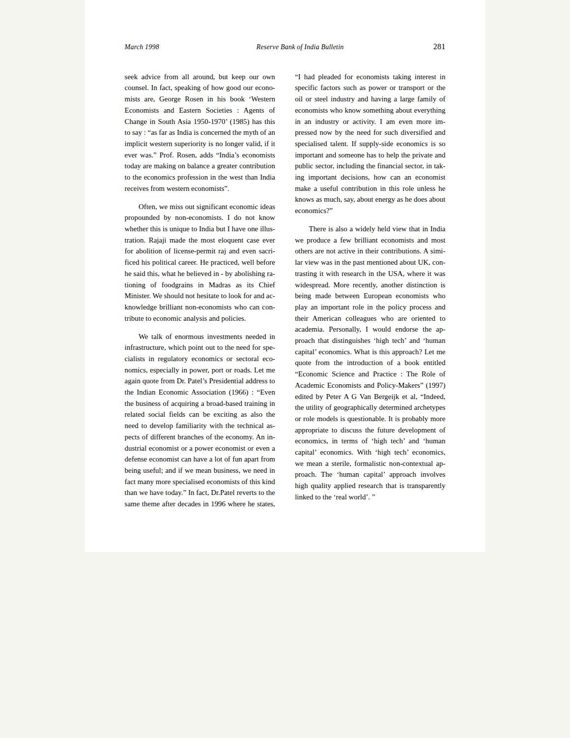March 1998 Reserve Bank of India Bulletin 281
seek advice from all around, but keep our own counsel. In fact, speaking of how good our economists are, George Rosen in his book ‘Western Economists and Eastern Societies : Agents of Change in South Asia 1950-1970’ (1985) has this to say : “as far as India is concerned the myth of an implicit western superiority is no longer valid, if it ever was.” Prof. Rosen, adds “India’s economists today are making on balance a greater contribution to the economics profession in the west than India receives from western economists”.
Often, we miss out significant economic ideas propounded by non-economists. I do not know whether this is unique to India but I have one illustration. Rajaji made the most eloquent case ever for abolition of license-permit raj and even sacrificed his political career. He practiced, well before he said this, what he believed in - by abolishing rationing of foodgrains in Madras as its Chief Minister. We should not hesitate to look for and acknowledge brilliant non-economists who can contribute to economic analysis and policies.
We talk of enormous investments needed in infrastructure, which point out to the need for specialists in regulatory economics or sectoral economics, especially in power, port or roads. Let me again quote from Dr. Patel’s Presidential address to the Indian Economic Association (1966) : “Even the business of acquiring a broad-based training in related social fields can be exciting as also the need to develop familiarity with the technical aspects of different branches of the economy. An industrial economist or a power economist or even a defense economist can have a lot of fun apart from being useful; and if we mean business, we need in fact many more specialised economists of this kind than we have today.” In fact, Dr.Patel reverts to the same theme after decades in 1996 where he states, “I had pleaded for economists taking interest in specific factors such as power or transport or the oil or steel industry and having a large family of economists who know something about everything in an industry or activity. I am even more impressed now by the need for such diversified and specialised talent. If supply-side economics is so important and someone has to help the private and public sector, including the financial sector, in taking important decisions, how can an economist make a useful contribution in this role unless he knows as much, say, about energy as he does about economics?”
There is also a widely held view that in India we produce a few brilliant economists and most others are not active in their contributions. A similar view was in the past mentioned about UK, contrasting it with research in the USA, where it was widespread. More recently, another distinction is being made between European economists who play an important role in the policy process and their American colleagues who are oriented to academia. Personally, I would endorse the approach that distinguishes ‘high tech’ and ‘human capital’ economics. What is this approach? Let me quote from the introduction of a book entitled “Economic Science and Practice : The Role of Academic Economists and Policy-Makers” (1997) edited by Peter A G Van Bergeijk et al, “Indeed, the utility of geographically determined archetypes or role models is questionable. It is probably more appropriate to discuss the future development of economics, in terms of ‘high tech’ and ‘human capital’ economics. With ‘high tech’ economics, we mean a sterile, formalistic non-contextual approach. The ‘human capital’ approach involves high quality applied research that is transparently linked to the ‘real world’. ”